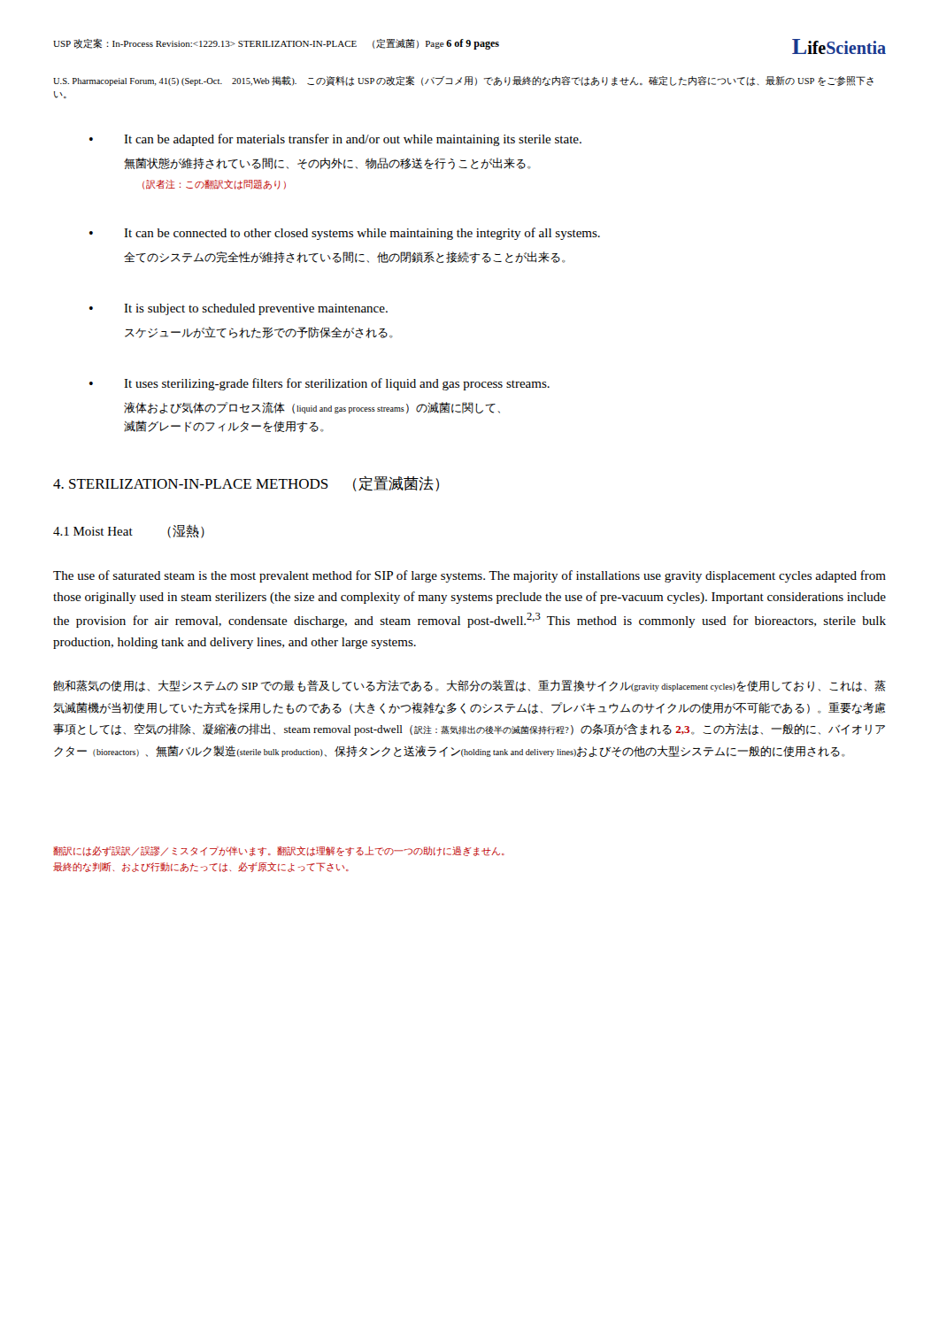LifeScientia
USP 改定案：In-Process Revision:<1229.13> STERILIZATION-IN-PLACE　（定置滅菌）Page 6 of 9 pages
U.S. Pharmacopeial Forum, 41(5) (Sept.-Oct.　2015,Web 掲載).　この資料は USP の改定案（パブコメ用）であり最終的な内容ではありません。確定した内容については、最新の USP をご参照下さい。
It can be adapted for materials transfer in and/or out while maintaining its sterile state.
無菌状態が維持されている間に、その内外に、物品の移送を行うことが出来る。
（訳者注：この翻訳文は問題あり）
It can be connected to other closed systems while maintaining the integrity of all systems.
全てのシステムの完全性が維持されている間に、他の閉鎖系と接続することが出来る。
It is subject to scheduled preventive maintenance.
スケジュールが立てられた形での予防保全がされる。
It uses sterilizing-grade filters for sterilization of liquid and gas process streams.
液体および気体のプロセス流体（liquid and gas process streams）の滅菌に関して、
滅菌グレードのフィルターを使用する。
4. STERILIZATION-IN-PLACE METHODS　（定置滅菌法）
4.1 Moist Heat　　（湿熱）
The use of saturated steam is the most prevalent method for SIP of large systems. The majority of installations use gravity displacement cycles adapted from those originally used in steam sterilizers (the size and complexity of many systems preclude the use of pre-vacuum cycles). Important considerations include the provision for air removal, condensate discharge, and steam removal post-dwell.2,3 This method is commonly used for bioreactors, sterile bulk production, holding tank and delivery lines, and other large systems.
飽和蒸気の使用は、大型システムの SIP での最も普及している方法である。大部分の装置は、重力置換サイクル(gravity displacement cycles) を使用しており、これは、蒸気滅菌機が当初使用していた方式を採用したものである（大きくかつ複雑な多くのシステムは、プレバキュウムのサイクルの使用が不可能である）。重要な考慮事項としては、空気の排除、凝縮液の排出、steam removal post-dwell（訳注：蒸気排出の後半の滅菌保持行程?）の条項が含まれる 2,3。この方法は、一般的に、バイオリアクター（bioreactors）、無菌バルク製造(sterile bulk production)、保持タンクと送液ライン(holding tank and delivery lines) およびその他の大型システムに一般的に使用される。
翻訳には必ず誤訳／誤謬／ミスタイプが伴います。翻訳文は理解をする上での一つの助けに過ぎません。
最終的な判断、および行動にあたっては、必ず原文によって下さい。